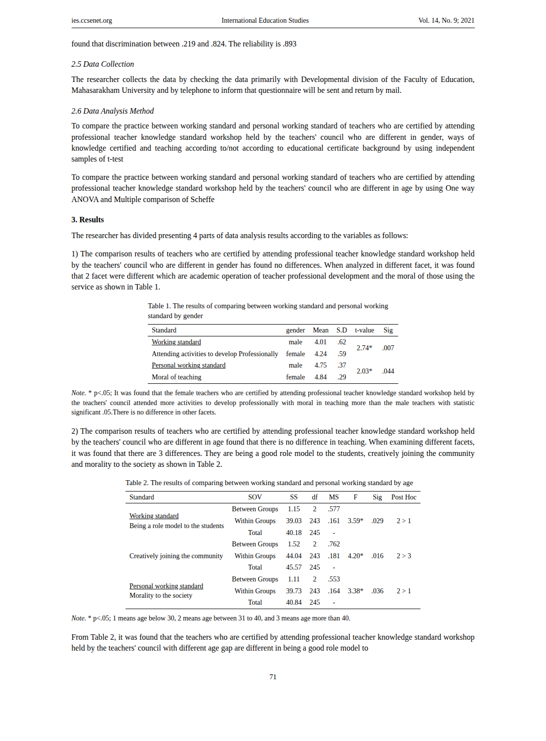ies.ccsenet.org International Education Studies Vol. 14, No. 9; 2021
found that discrimination between .219 and .824. The reliability is .893
2.5 Data Collection
The researcher collects the data by checking the data primarily with Developmental division of the Faculty of Education, Mahasarakham University and by telephone to inform that questionnaire will be sent and return by mail.
2.6 Data Analysis Method
To compare the practice between working standard and personal working standard of teachers who are certified by attending professional teacher knowledge standard workshop held by the teachers' council who are different in gender, ways of knowledge certified and teaching according to/not according to educational certificate background by using independent samples of t-test
To compare the practice between working standard and personal working standard of teachers who are certified by attending professional teacher knowledge standard workshop held by the teachers' council who are different in age by using One way ANOVA and Multiple comparison of Scheffe
3. Results
The researcher has divided presenting 4 parts of data analysis results according to the variables as follows:
1) The comparison results of teachers who are certified by attending professional teacher knowledge standard workshop held by the teachers' council who are different in gender has found no differences. When analyzed in different facet, it was found that 2 facet were different which are academic operation of teacher professional development and the moral of those using the service as shown in Table 1.
Table 1. The results of comparing between working standard and personal working standard by gender
| Standard | gender | Mean | S.D | t-value | Sig |
| --- | --- | --- | --- | --- | --- |
| Working standard | male | 4.01 | .62 | 2.74* | .007 |
| Attending activities to develop Professionally | female | 4.24 | .59 |
| Personal working standard | male | 4.75 | .37 | 2.03* | .044 |
| Moral of teaching | female | 4.84 | .29 |
Note. * p<.05; It was found that the female teachers who are certified by attending professional teacher knowledge standard workshop held by the teachers' council attended more activities to develop professionally with moral in teaching more than the male teachers with statistic significant .05.There is no difference in other facets.
2) The comparison results of teachers who are certified by attending professional teacher knowledge standard workshop held by the teachers' council who are different in age found that there is no difference in teaching. When examining different facets, it was found that there are 3 differences. They are being a good role model to the students, creatively joining the community and morality to the society as shown in Table 2.
Table 2. The results of comparing between working standard and personal working standard by age
| Standard | SOV | SS | df | MS | F | Sig | Post Hoc |
| --- | --- | --- | --- | --- | --- | --- | --- |
| Working standard Being a role model to the students | Between Groups | 1.15 | 2 | .577 | 3.59* | .029 | 2 > 1 |
| Within Groups | 39.03 | 243 | .161 |
| Total | 40.18 | 245 | - |
| Creatively joining the community | Between Groups | 1.52 | 2 | .762 | 4.20* | .016 | 2 > 3 |
| Within Groups | 44.04 | 243 | .181 |
| Total | 45.57 | 245 | - |
| Personal working standard Morality to the society | Between Groups | 1.11 | 2 | .553 | 3.38* | .036 | 2 > 1 |
| Within Groups | 39.73 | 243 | .164 |
| Total | 40.84 | 245 | - |
Note. * p<.05; 1 means age below 30, 2 means age between 31 to 40, and 3 means age more than 40.
From Table 2, it was found that the teachers who are certified by attending professional teacher knowledge standard workshop held by the teachers' council with different age gap are different in being a good role model to
71